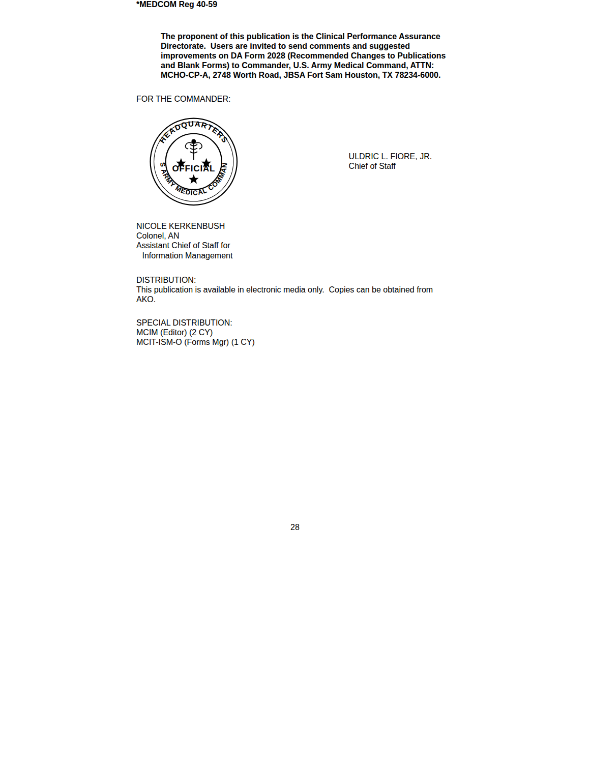*MEDCOM Reg 40-59
The proponent of this publication is the Clinical Performance Assurance Directorate. Users are invited to send comments and suggested improvements on DA Form 2028 (Recommended Changes to Publications and Blank Forms) to Commander, U.S. Army Medical Command, ATTN: MCHO-CP-A, 2748 Worth Road, JBSA Fort Sam Houston, TX 78234-6000.
FOR THE COMMANDER:
HEADQUARTERS US ARMY MEDICAL COMMAND OFFICIAL
ULDRIC L. FIORE, JR.
Chief of Staff
NICOLE KERKENBUSH
Colonel, AN
Assistant Chief of Staff for
Information Management
DISTRIBUTION:
This publication is available in electronic media only. Copies can be obtained from AKO.
SPECIAL DISTRIBUTION:
MCIM (Editor) (2 CY)
MCIT-ISM-O (Forms Mgr) (1 CY)
28